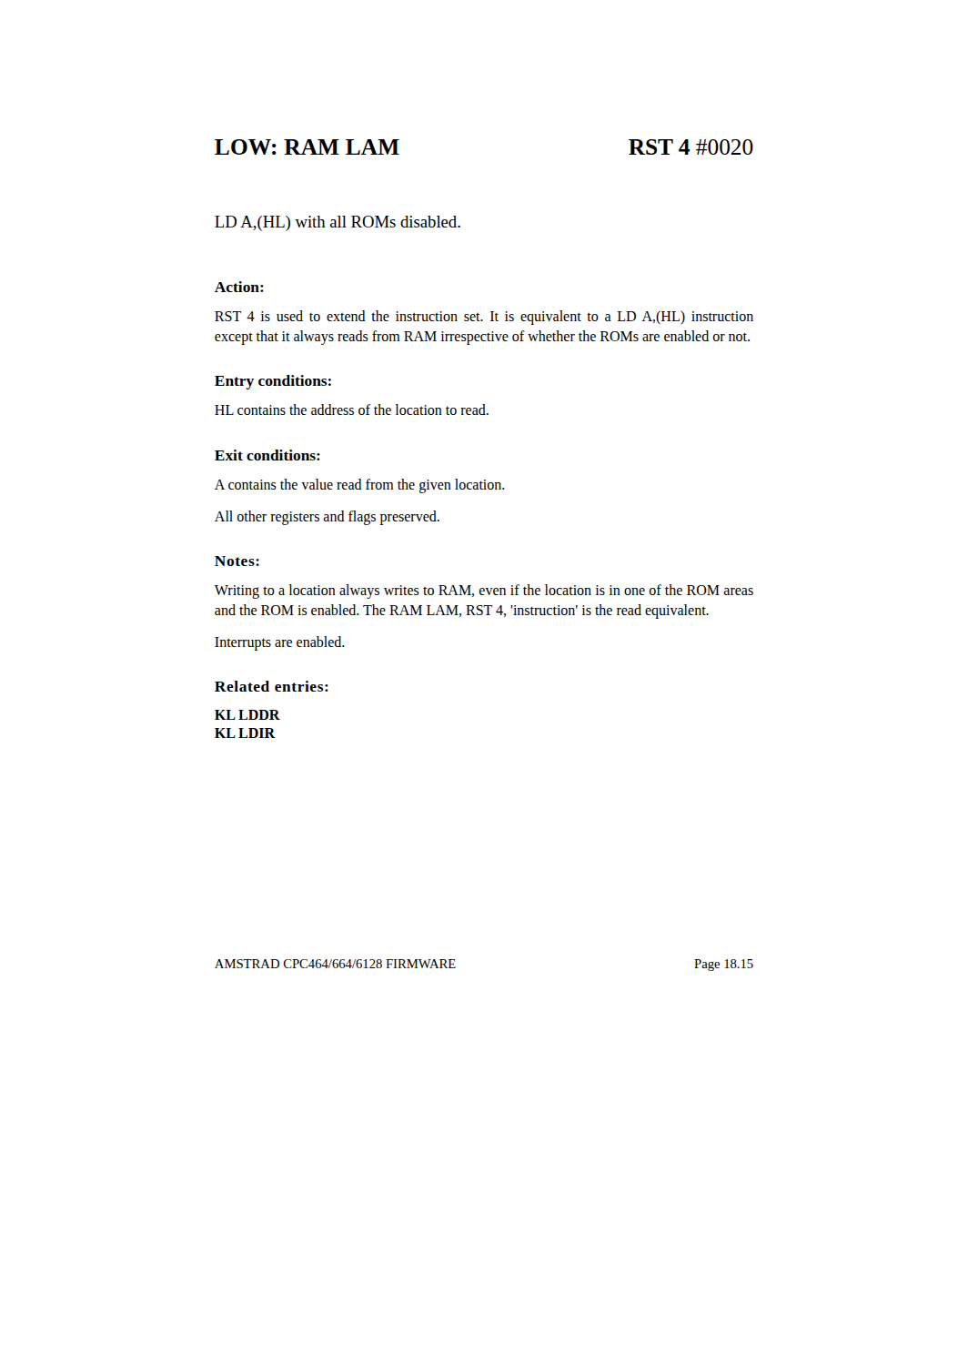LOW: RAM LAM
RST 4 #0020
LD A,(HL) with all ROMs disabled.
Action:
RST 4 is used to extend the instruction set. It is equivalent to a LD A,(HL) instruction except that it always reads from RAM irrespective of whether the ROMs are enabled or not.
Entry conditions:
HL contains the address of the location to read.
Exit conditions:
A contains the value read from the given location.
All other registers and flags preserved.
Notes:
Writing to a location always writes to RAM, even if the location is in one of the ROM areas and the ROM is enabled. The RAM LAM, RST 4, 'instruction' is the read equivalent.
Interrupts are enabled.
Related entries:
KL LDDR
KL LDIR
AMSTRAD CPC464/664/6128 FIRMWARE
Page 18.15